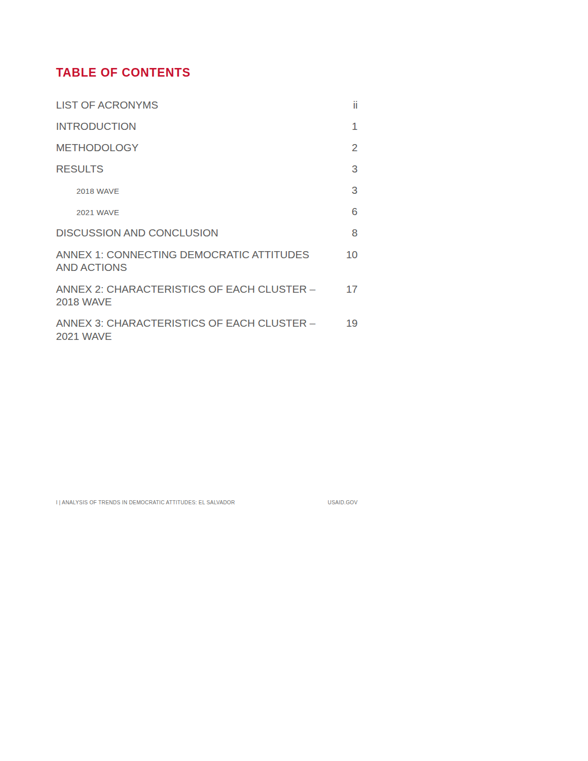Table of Contents
| LIST OF ACRONYMS | ii |
| INTRODUCTION | 1 |
| METHODOLOGY | 2 |
| RESULTS | 3 |
| 2018 WAVE | 3 |
| 2021 WAVE | 6 |
| DISCUSSION AND CONCLUSION | 8 |
| ANNEX 1: CONNECTING DEMOCRATIC ATTITUDES AND ACTIONS | 10 |
| ANNEX 2: CHARACTERISTICS OF EACH CLUSTER – 2018 WAVE | 17 |
| ANNEX 3: CHARACTERISTICS OF EACH CLUSTER – 2021 WAVE | 19 |
i | Analysis of Trends in Democratic Attitudes: El Salvador
USAID.GOV